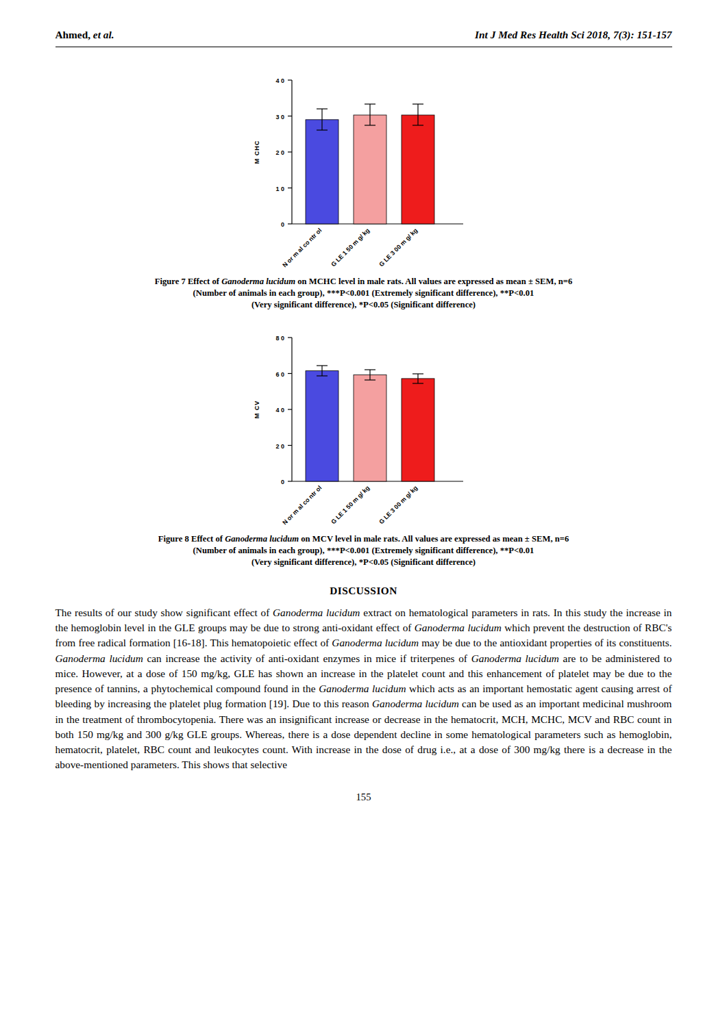Ahmed, et al.
Int J Med Res Health Sci 2018, 7(3): 151-157
0 1 0 2 0 3 0 4 0 M CHC N or m al co ntr ol G LE 1 50 m g/ kg G LE 3 00 m g/ kg
Figure 7 Effect of Ganoderma lucidum on MCHC level in male rats. All values are expressed as mean ± SEM, n=6
(Number of animals in each group), ***P<0.001 (Extremely significant difference), **P<0.01
(Very significant difference), *P<0.05 (Significant difference)
0 2 0 4 0 6 0 8 0 M CV N or m al co ntr ol G LE 1 50 m g/ kg G LE 3 00 m g/ kg
Figure 8 Effect of Ganoderma lucidum on MCV level in male rats. All values are expressed as mean ± SEM, n=6
(Number of animals in each group), ***P<0.001 (Extremely significant difference), **P<0.01
(Very significant difference), *P<0.05 (Significant difference)
DISCUSSION
The results of our study show significant effect of Ganoderma lucidum extract on hematological parameters in rats. In this study the increase in the hemoglobin level in the GLE groups may be due to strong anti-oxidant effect of Ganoderma lucidum which prevent the destruction of RBC's from free radical formation [16-18]. This hematopoietic effect of Ganoderma lucidum may be due to the antioxidant properties of its constituents. Ganoderma lucidum can increase the activity of anti-oxidant enzymes in mice if triterpenes of Ganoderma lucidum are to be administered to mice. However, at a dose of 150 mg/kg, GLE has shown an increase in the platelet count and this enhancement of platelet may be due to the presence of tannins, a phytochemical compound found in the Ganoderma lucidum which acts as an important hemostatic agent causing arrest of bleeding by increasing the platelet plug formation [19]. Due to this reason Ganoderma lucidum can be used as an important medicinal mushroom in the treatment of thrombocytopenia. There was an insignificant increase or decrease in the hematocrit, MCH, MCHC, MCV and RBC count in both 150 mg/kg and 300 g/kg GLE groups. Whereas, there is a dose dependent decline in some hematological parameters such as hemoglobin, hematocrit, platelet, RBC count and leukocytes count. With increase in the dose of drug i.e., at a dose of 300 mg/kg there is a decrease in the above-mentioned parameters. This shows that selective
155